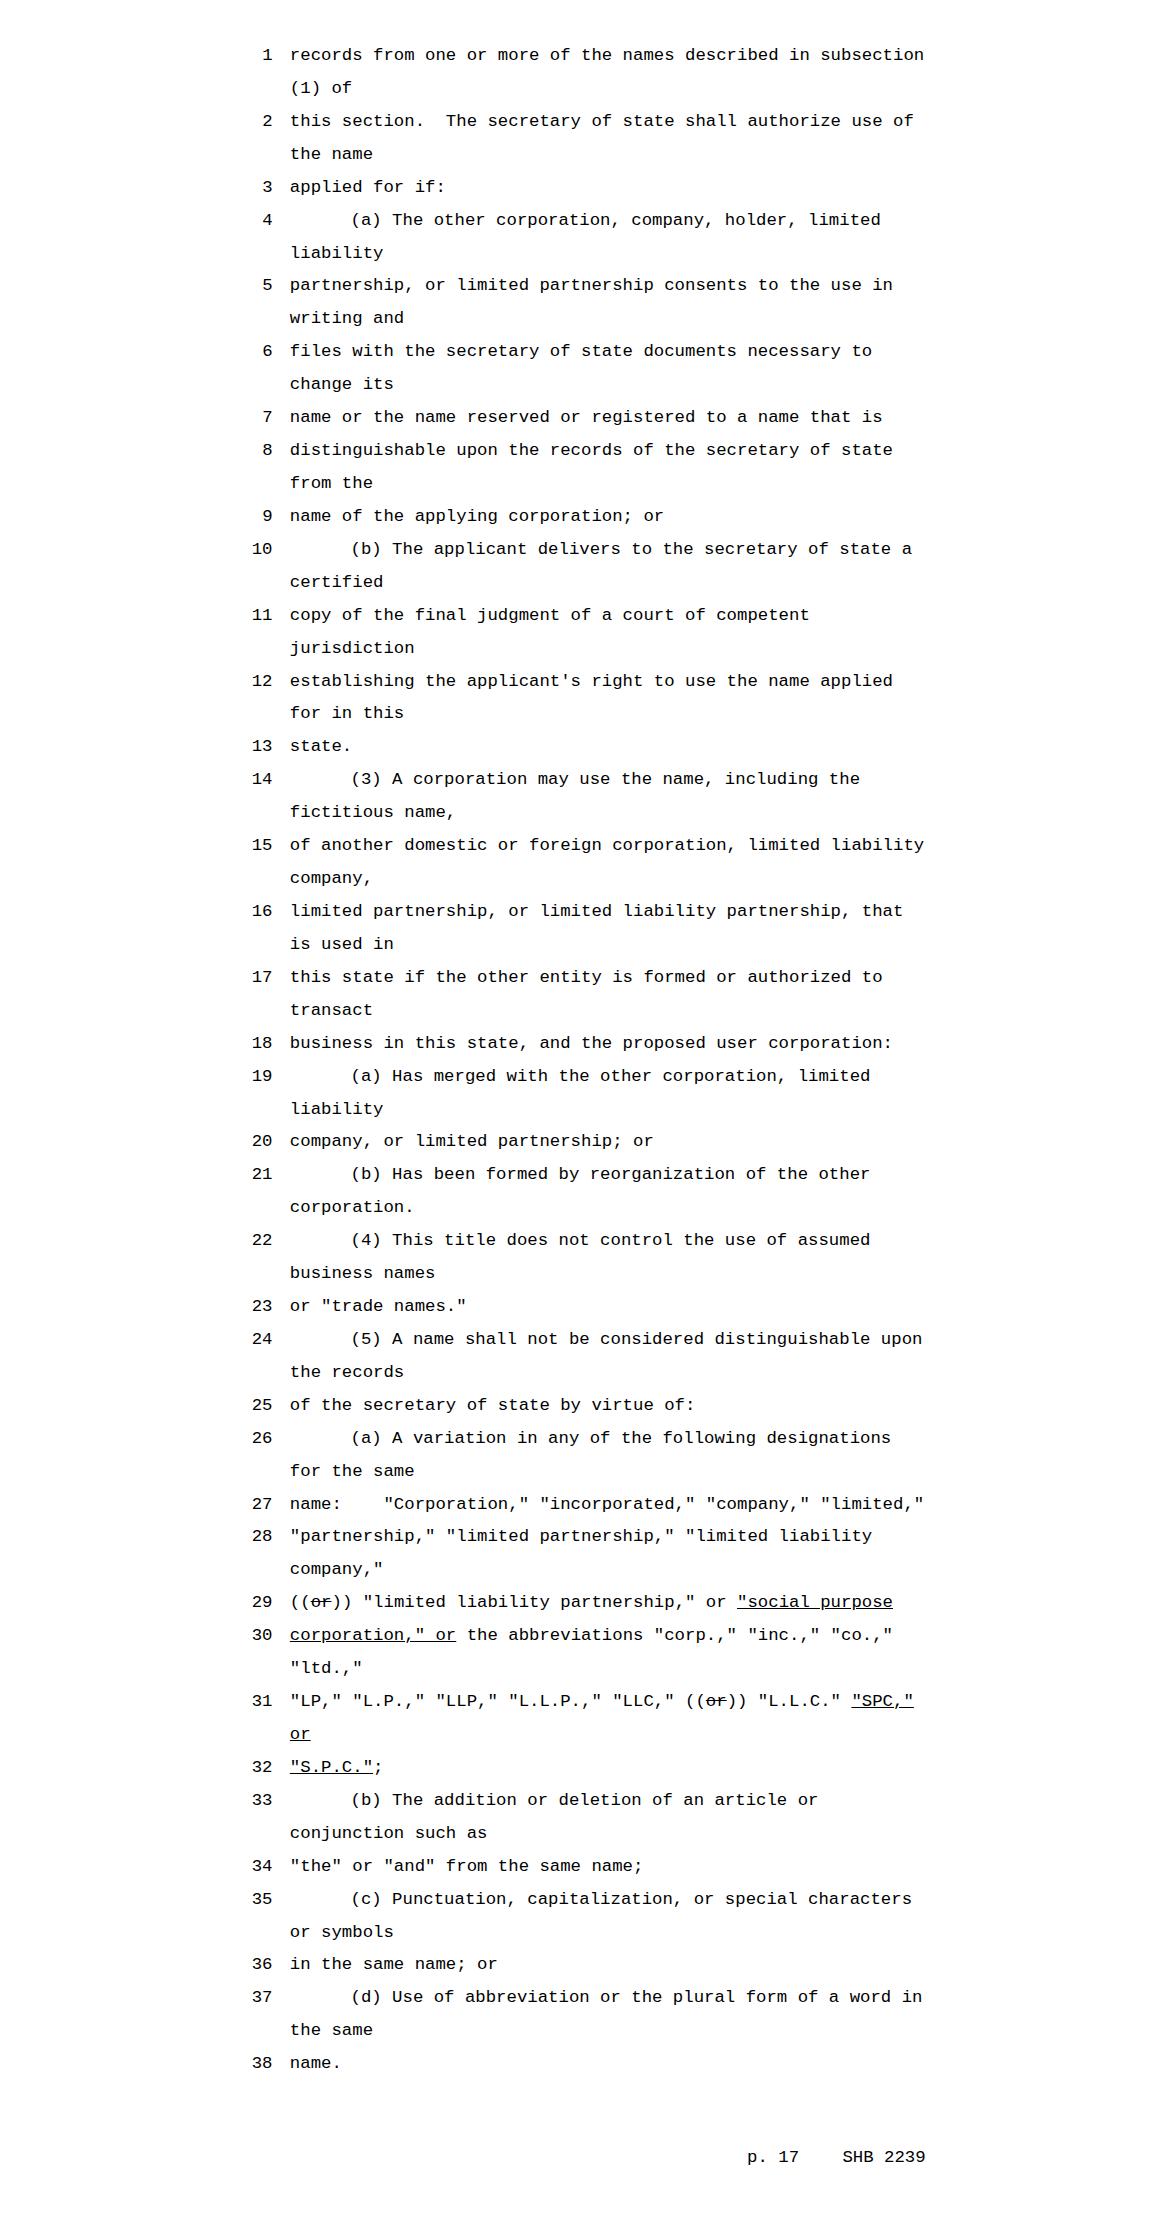records from one or more of the names described in subsection (1) of
this section. The secretary of state shall authorize use of the name
applied for if:
(a) The other corporation, company, holder, limited liability
partnership, or limited partnership consents to the use in writing and
files with the secretary of state documents necessary to change its
name or the name reserved or registered to a name that is
distinguishable upon the records of the secretary of state from the
name of the applying corporation; or
(b) The applicant delivers to the secretary of state a certified
copy of the final judgment of a court of competent jurisdiction
establishing the applicant's right to use the name applied for in this
state.
(3) A corporation may use the name, including the fictitious name,
of another domestic or foreign corporation, limited liability company,
limited partnership, or limited liability partnership, that is used in
this state if the other entity is formed or authorized to transact
business in this state, and the proposed user corporation:
(a) Has merged with the other corporation, limited liability
company, or limited partnership; or
(b) Has been formed by reorganization of the other corporation.
(4) This title does not control the use of assumed business names
or "trade names."
(5) A name shall not be considered distinguishable upon the records
of the secretary of state by virtue of:
(a) A variation in any of the following designations for the same
name: "Corporation," "incorporated," "company," "limited,"
"partnership," "limited partnership," "limited liability company,"
((or)) "limited liability partnership," or "social purpose
corporation," or the abbreviations "corp.," "inc.," "co.," "ltd.,"
"LP," "L.P.," "LLP," "L.L.P.," "LLC," ((or)) "L.L.C." "SPC," or
"S.P.C.";
(b) The addition or deletion of an article or conjunction such as
"the" or "and" from the same name;
(c) Punctuation, capitalization, or special characters or symbols
in the same name; or
(d) Use of abbreviation or the plural form of a word in the same
name.
p. 17 SHB 2239